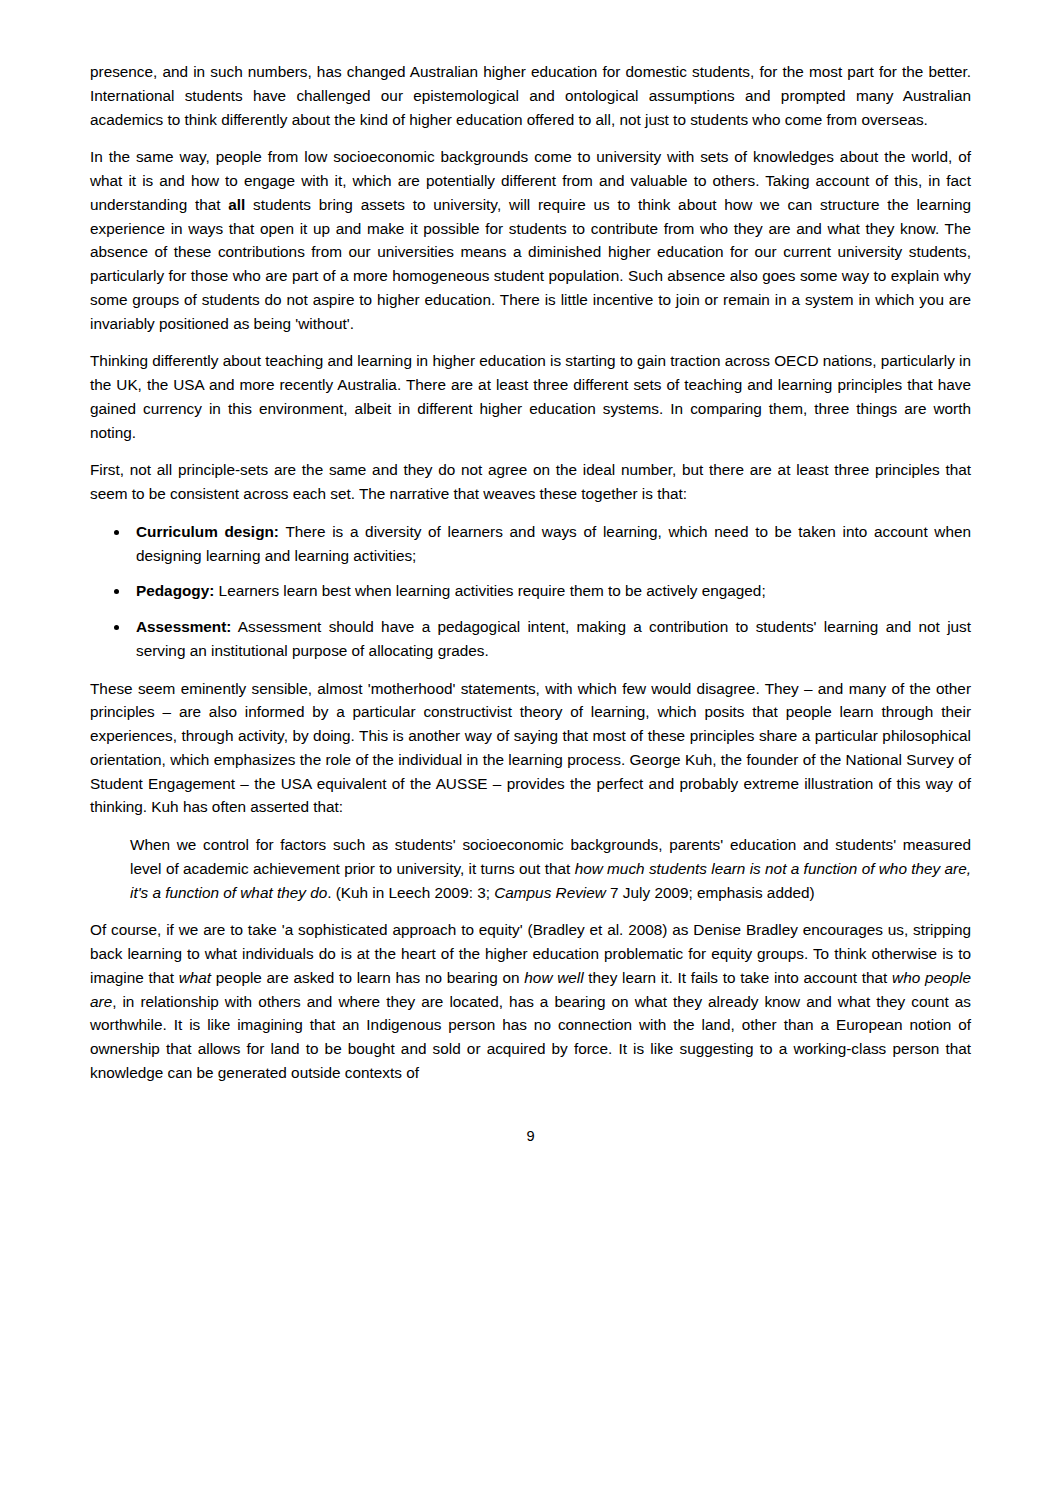presence, and in such numbers, has changed Australian higher education for domestic students, for the most part for the better. International students have challenged our epistemological and ontological assumptions and prompted many Australian academics to think differently about the kind of higher education offered to all, not just to students who come from overseas.
In the same way, people from low socioeconomic backgrounds come to university with sets of knowledges about the world, of what it is and how to engage with it, which are potentially different from and valuable to others. Taking account of this, in fact understanding that all students bring assets to university, will require us to think about how we can structure the learning experience in ways that open it up and make it possible for students to contribute from who they are and what they know. The absence of these contributions from our universities means a diminished higher education for our current university students, particularly for those who are part of a more homogeneous student population. Such absence also goes some way to explain why some groups of students do not aspire to higher education. There is little incentive to join or remain in a system in which you are invariably positioned as being 'without'.
Thinking differently about teaching and learning in higher education is starting to gain traction across OECD nations, particularly in the UK, the USA and more recently Australia. There are at least three different sets of teaching and learning principles that have gained currency in this environment, albeit in different higher education systems. In comparing them, three things are worth noting.
First, not all principle-sets are the same and they do not agree on the ideal number, but there are at least three principles that seem to be consistent across each set. The narrative that weaves these together is that:
Curriculum design: There is a diversity of learners and ways of learning, which need to be taken into account when designing learning and learning activities;
Pedagogy: Learners learn best when learning activities require them to be actively engaged;
Assessment: Assessment should have a pedagogical intent, making a contribution to students' learning and not just serving an institutional purpose of allocating grades.
These seem eminently sensible, almost 'motherhood' statements, with which few would disagree. They – and many of the other principles – are also informed by a particular constructivist theory of learning, which posits that people learn through their experiences, through activity, by doing. This is another way of saying that most of these principles share a particular philosophical orientation, which emphasizes the role of the individual in the learning process. George Kuh, the founder of the National Survey of Student Engagement – the USA equivalent of the AUSSE – provides the perfect and probably extreme illustration of this way of thinking. Kuh has often asserted that:
When we control for factors such as students' socioeconomic backgrounds, parents' education and students' measured level of academic achievement prior to university, it turns out that how much students learn is not a function of who they are, it's a function of what they do. (Kuh in Leech 2009: 3; Campus Review 7 July 2009; emphasis added)
Of course, if we are to take 'a sophisticated approach to equity' (Bradley et al. 2008) as Denise Bradley encourages us, stripping back learning to what individuals do is at the heart of the higher education problematic for equity groups. To think otherwise is to imagine that what people are asked to learn has no bearing on how well they learn it. It fails to take into account that who people are, in relationship with others and where they are located, has a bearing on what they already know and what they count as worthwhile. It is like imagining that an Indigenous person has no connection with the land, other than a European notion of ownership that allows for land to be bought and sold or acquired by force. It is like suggesting to a working-class person that knowledge can be generated outside contexts of
9